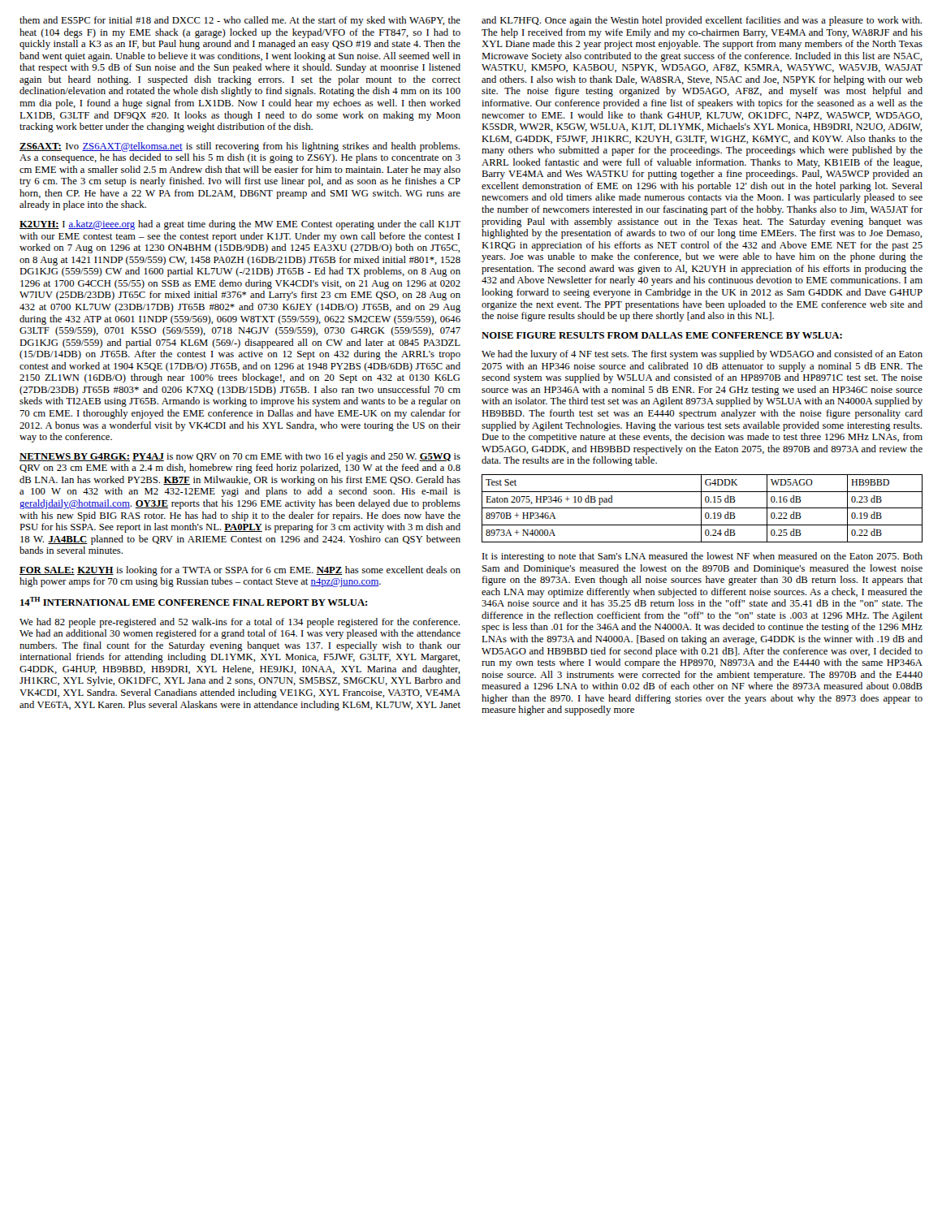them and ES5PC for initial #18 and DXCC 12 - who called me. At the start of my sked with WA6PY, the heat (104 degs F) in my EME shack (a garage) locked up the keypad/VFO of the FT847, so I had to quickly install a K3 as an IF, but Paul hung around and I managed an easy QSO #19 and state 4. Then the band went quiet again. Unable to believe it was conditions, I went looking at Sun noise. All seemed well in that respect with 9.5 dB of Sun noise and the Sun peaked where it should. Sunday at moonrise I listened again but heard nothing. I suspected dish tracking errors. I set the polar mount to the correct declination/elevation and rotated the whole dish slightly to find signals. Rotating the dish 4 mm on its 100 mm dia pole, I found a huge signal from LX1DB. Now I could hear my echoes as well. I then worked LX1DB, G3LTF and DF9QX #20. It looks as though I need to do some work on making my Moon tracking work better under the changing weight distribution of the dish.
ZS6AXT: Ivo ZS6AXT@telkomsa.net is still recovering from his lightning strikes and health problems. As a consequence, he has decided to sell his 5 m dish (it is going to ZS6Y). He plans to concentrate on 3 cm EME with a smaller solid 2.5 m Andrew dish that will be easier for him to maintain. Later he may also try 6 cm. The 3 cm setup is nearly finished. Ivo will first use linear pol, and as soon as he finishes a CP horn, then CP. He have a 22 W PA from DL2AM, DB6NT preamp and SMI WG switch. WG runs are already in place into the shack.
K2UYH: I a.katz@ieee.org had a great time during the MW EME Contest operating under the call K1JT with our EME contest team – see the contest report under K1JT. Under my own call before the contest I worked on 7 Aug on 1296 at 1230 ON4BHM (15DB/9DB) and 1245 EA3XU (27DB/O) both on JT65C, on 8 Aug at 1421 I1NDP (559/559) CW, 1458 PA0ZH (16DB/21DB) JT65B for mixed initial #801*, 1528 DG1KJG (559/559) CW and 1600 partial KL7UW (-/21DB) JT65B - Ed had TX problems, on 8 Aug on 1296 at 1700 G4CCH (55/55) on SSB as EME demo during VK4CDI's visit, on 21 Aug on 1296 at 0202 W7IUV (25DB/23DB) JT65C for mixed initial #376* and Larry's first 23 cm EME QSO, on 28 Aug on 432 at 0700 KL7UW (23DB/17DB) JT65B #802* and 0730 K6JEY (14DB/O) JT65B, and on 29 Aug during the 432 ATP at 0601 I1NDP (559/569), 0609 W8TXT (559/559), 0622 SM2CEW (559/559), 0646 G3LTF (559/559), 0701 K5SO (569/559), 0718 N4GJV (559/559), 0730 G4RGK (559/559), 0747 DG1KJG (559/559) and partial 0754 KL6M (569/-) disappeared all on CW and later at 0845 PA3DZL (15/DB/14DB) on JT65B. After the contest I was active on 12 Sept on 432 during the ARRL's tropo contest and worked at 1904 K5QE (17DB/O) JT65B, and on 1296 at 1948 PY2BS (4DB/6DB) JT65C and 2150 ZL1WN (16DB/O) through near 100% trees blockage!, and on 20 Sept on 432 at 0130 K6LG (27DB/23DB) JT65B #803* and 0206 K7XQ (13DB/15DB) JT65B. I also ran two unsuccessful 70 cm skeds with TI2AEB using JT65B. Armando is working to improve his system and wants to be a regular on 70 cm EME. I thoroughly enjoyed the EME conference in Dallas and have EME-UK on my calendar for 2012. A bonus was a wonderful visit by VK4CDI and his XYL Sandra, who were touring the US on their way to the conference.
NETNEWS BY G4RGK: PY4AJ is now QRV on 70 cm EME with two 16 el yagis and 250 W. G5WQ is QRV on 23 cm EME with a 2.4 m dish, homebrew ring feed horiz polarized, 130 W at the feed and a 0.8 dB LNA. Ian has worked PY2BS. KB7F in Milwaukie, OR is working on his first EME QSO. Gerald has a 100 W on 432 with an M2 432-12EME yagi and plans to add a second soon. His e-mail is geraldjdaily@hotmail.com. OY3JE reports that his 1296 EME activity has been delayed due to problems with his new Spid BIG RAS rotor. He has had to ship it to the dealer for repairs. He does now have the PSU for his SSPA. See report in last month's NL. PA0PLY is preparing for 3 cm activity with 3 m dish and 18 W. JA4BLC planned to be QRV in ARIEME Contest on 1296 and 2424. Yoshiro can QSY between bands in several minutes.
FOR SALE: K2UYH is looking for a TWTA or SSPA for 6 cm EME. N4PZ has some excellent deals on high power amps for 70 cm using big Russian tubes – contact Steve at n4pz@juno.com.
14TH INTERNATIONAL EME CONFERENCE FINAL REPORT BY W5LUA:
We had 82 people pre-registered and 52 walk-ins for a total of 134 people registered for the conference. We had an additional 30 women registered for a grand total of 164. I was very pleased with the attendance numbers. The final count for the Saturday evening banquet was 137. I especially wish to thank our international friends for attending including DL1YMK, XYL Monica, F5JWF, G3LTF, XYL Margaret, G4DDK, G4HUP, HB9BBD, HB9DRI, XYL Helene, HE9JKJ, I0NAA, XYL Marina and daughter, JH1KRC, XYL Sylvie, OK1DFC, XYL Jana and 2 sons, ON7UN, SM5BSZ, SM6CKU, XYL Barbro and VK4CDI, XYL Sandra. Several Canadians attended including VE1KG, XYL Francoise, VA3TO, VE4MA and VE6TA, XYL Karen. Plus several Alaskans were in attendance including KL6M, KL7UW, XYL Janet and KL7HFQ. Once again the Westin hotel provided excellent facilities and was a pleasure to work with. The help I received from my wife Emily and my co-chairmen Barry, VE4MA and Tony, WA8RJF and his XYL Diane made this 2 year project most enjoyable. The support from many members of the North Texas Microwave Society also contributed to the great success of the conference. Included in this list are N5AC, WA5TKU, KM5PO, KA5BOU, N5PYK, WD5AGO, AF8Z, K5MRA, WA5YWC, WA5VJB, WA5JAT and others. I also wish to thank Dale, WA8SRA, Steve, N5AC and Joe, N5PYK for helping with our web site. The noise figure testing organized by WD5AGO, AF8Z, and myself was most helpful and informative. Our conference provided a fine list of speakers with topics for the seasoned as a well as the newcomer to EME. I would like to thank G4HUP, KL7UW, OK1DFC, N4PZ, WA5WCP, WD5AGO, K5SDR, WW2R, K5GW, W5LUA, K1JT, DL1YMK, Michaels's XYL Monica, HB9DRI, N2UO, AD6IW, KL6M, G4DDK, F5JWF, JH1KRC, K2UYH, G3LTF, W1GHZ, K6MYC, and K0YW. Also thanks to the many others who submitted a paper for the proceedings. The proceedings which were published by the ARRL looked fantastic and were full of valuable information. Thanks to Maty, KB1EIB of the league, Barry VE4MA and Wes WA5TKU for putting together a fine proceedings. Paul, WA5WCP provided an excellent demonstration of EME on 1296 with his portable 12' dish out in the hotel parking lot. Several newcomers and old timers alike made numerous contacts via the Moon. I was particularly pleased to see the number of newcomers interested in our fascinating part of the hobby. Thanks also to Jim, WA5JAT for providing Paul with assembly assistance out in the Texas heat. The Saturday evening banquet was highlighted by the presentation of awards to two of our long time EMEers. The first was to Joe Demaso, K1RQG in appreciation of his efforts as NET control of the 432 and Above EME NET for the past 25 years. Joe was unable to make the conference, but we were able to have him on the phone during the presentation. The second award was given to Al, K2UYH in appreciation of his efforts in producing the 432 and Above Newsletter for nearly 40 years and his continuous devotion to EME communications. I am looking forward to seeing everyone in Cambridge in the UK in 2012 as Sam G4DDK and Dave G4HUP organize the next event. The PPT presentations have been uploaded to the EME conference web site and the noise figure results should be up there shortly [and also in this NL].
NOISE FIGURE RESULTS FROM DALLAS EME CONFERENCE BY W5LUA:
We had the luxury of 4 NF test sets. The first system was supplied by WD5AGO and consisted of an Eaton 2075 with an HP346 noise source and calibrated 10 dB attenuator to supply a nominal 5 dB ENR. The second system was supplied by W5LUA and consisted of an HP8970B and HP8971C test set. The noise source was an HP346A with a nominal 5 dB ENR. For 24 GHz testing we used an HP346C noise source with an isolator. The third test set was an Agilent 8973A supplied by W5LUA with an N4000A supplied by HB9BBD. The fourth test set was an E4440 spectrum analyzer with the noise figure personality card supplied by Agilent Technologies. Having the various test sets available provided some interesting results. Due to the competitive nature at these events, the decision was made to test three 1296 MHz LNAs, from WD5AGO, G4DDK, and HB9BBD respectively on the Eaton 2075, the 8970B and 8973A and review the data. The results are in the following table.
| Test Set | G4DDK | WD5AGO | HB9BBD |
| Eaton 2075, HP346 + 10 dB pad | 0.15 dB | 0.16 dB | 0.23 dB |
| 8970B + HP346A | 0.19 dB | 0.22 dB | 0.19 dB |
| 8973A + N4000A | 0.24 dB | 0.25 dB | 0.22 dB |
It is interesting to note that Sam's LNA measured the lowest NF when measured on the Eaton 2075. Both Sam and Dominique's measured the lowest on the 8970B and Dominique's measured the lowest noise figure on the 8973A. Even though all noise sources have greater than 30 dB return loss. It appears that each LNA may optimize differently when subjected to different noise sources. As a check, I measured the 346A noise source and it has 35.25 dB return loss in the "off" state and 35.41 dB in the "on" state. The difference in the reflection coefficient from the "off" to the "on" state is .003 at 1296 MHz. The Agilent spec is less than .01 for the 346A and the N4000A. It was decided to continue the testing of the 1296 MHz LNAs with the 8973A and N4000A. [Based on taking an average, G4DDK is the winner with .19 dB and WD5AGO and HB9BBD tied for second place with 0.21 dB]. After the conference was over, I decided to run my own tests where I would compare the HP8970, N8973A and the E4440 with the same HP346A noise source. All 3 instruments were corrected for the ambient temperature. The 8970B and the E4440 measured a 1296 LNA to within 0.02 dB of each other on NF where the 8973A measured about 0.08dB higher than the 8970. I have heard differing stories over the years about why the 8973 does appear to measure higher and supposedly more